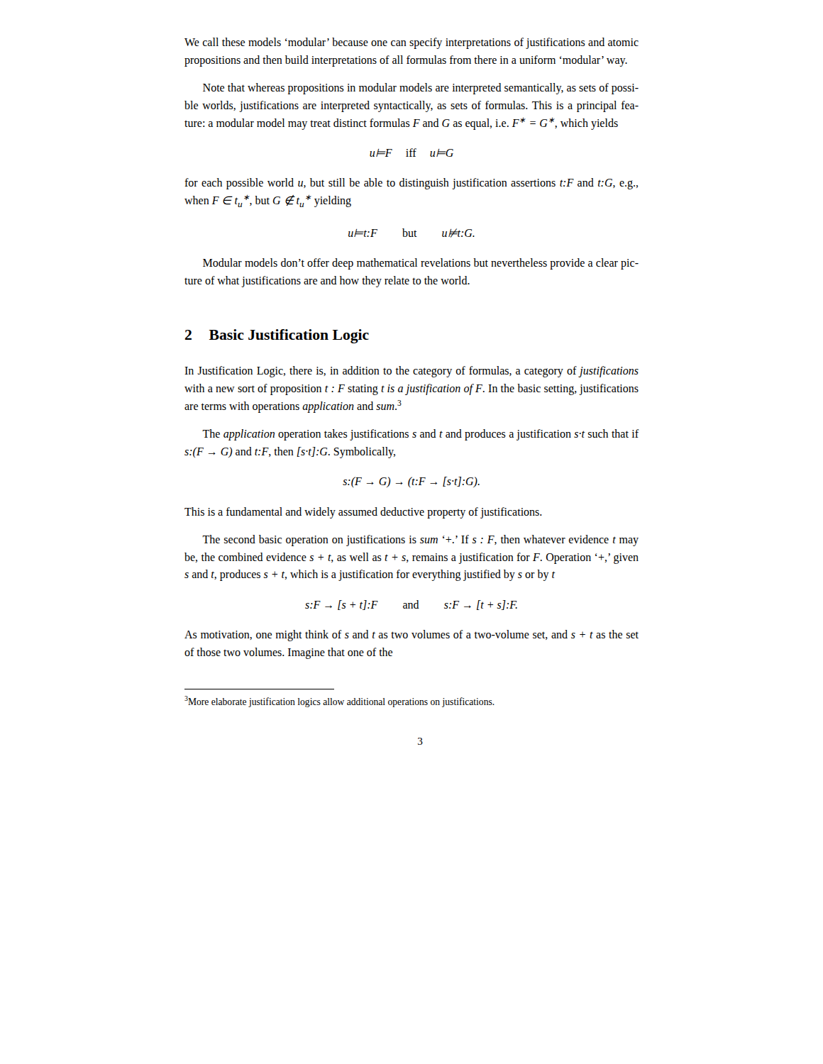We call these models ‘modular’ because one can specify interpretations of justifications and atomic propositions and then build interpretations of all formulas from there in a uniform ‘modular’ way.
Note that whereas propositions in modular models are interpreted semantically, as sets of possible worlds, justifications are interpreted syntactically, as sets of formulas. This is a principal feature: a modular model may treat distinct formulas F and G as equal, i.e. F∗ = G∗, which yields
u⊨F iff u⊨G
for each possible world u, but still be able to distinguish justification assertions t:F and t:G, e.g., when F ∈ tu∗, but G ∉ tu∗ yielding
u⊨t:F but u⊭t:G.
Modular models don’t offer deep mathematical revelations but nevertheless provide a clear picture of what justifications are and how they relate to the world.
2 Basic Justification Logic
In Justification Logic, there is, in addition to the category of formulas, a category of justifications with a new sort of proposition t : F stating t is a justification of F. In the basic setting, justifications are terms with operations application and sum.3
The application operation takes justifications s and t and produces a justification s·t such that if s:(F → G) and t:F, then [s·t]:G. Symbolically,
s:(F → G) → (t:F → [s·t]:G).
This is a fundamental and widely assumed deductive property of justifications.
The second basic operation on justifications is sum ‘+.’ If s : F, then whatever evidence t may be, the combined evidence s + t, as well as t + s, remains a justification for F. Operation ‘+,’ given s and t, produces s + t, which is a justification for everything justified by s or by t
s:F → [s + t]:F and s:F → [t + s]:F.
As motivation, one might think of s and t as two volumes of a two-volume set, and s + t as the set of those two volumes. Imagine that one of the
3More elaborate justification logics allow additional operations on justifications.
3